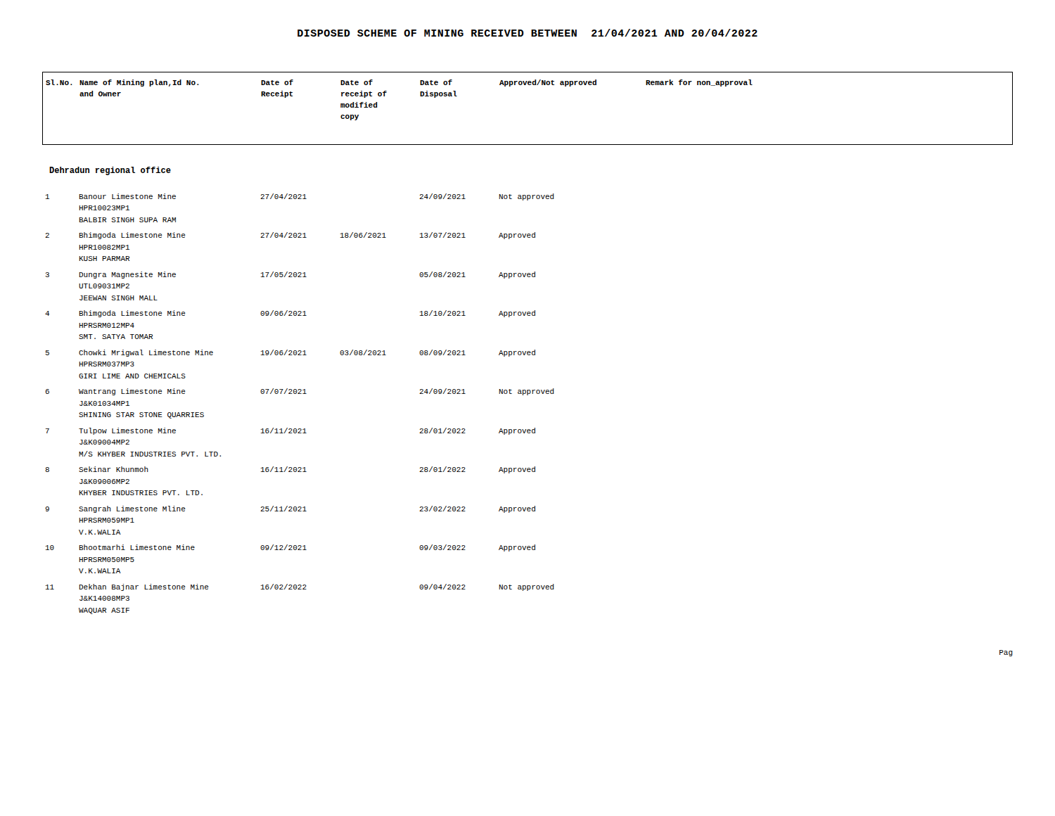DISPOSED SCHEME OF MINING RECEIVED BETWEEN 21/04/2021 AND 20/04/2022
| Sl.No. | Name of Mining plan,Id No. and Owner | Date of Receipt | Date of receipt of modified copy | Date of Disposal | Approved/Not approved | Remark for non_approval |
Dehradun regional office
| 1 | Banour Limestone Mine HPR10023MP1 BALBIR SINGH SUPA RAM | 27/04/2021 | | 24/09/2021 | Not approved | |
| 2 | Bhimgoda Limestone Mine HPR10082MP1 KUSH PARMAR | 27/04/2021 | 18/06/2021 | 13/07/2021 | Approved | |
| 3 | Dungra Magnesite Mine UTL09031MP2 JEEWAN SINGH MALL | 17/05/2021 | | 05/08/2021 | Approved | |
| 4 | Bhimgoda Limestone Mine HPRSRM012MP4 SMT. SATYA TOMAR | 09/06/2021 | | 18/10/2021 | Approved | |
| 5 | Chowki Mrigwal Limestone Mine HPRSRM037MP3 GIRI LIME AND CHEMICALS | 19/06/2021 | 03/08/2021 | 08/09/2021 | Approved | |
| 6 | Wantrang Limestone Mine J&K01034MP1 SHINING STAR STONE QUARRIES | 07/07/2021 | | 24/09/2021 | Not approved | |
| 7 | Tulpow Limestone Mine J&K09004MP2 M/S KHYBER INDUSTRIES PVT. LTD. | 16/11/2021 | | 28/01/2022 | Approved | |
| 8 | Sekinar Khunmoh J&K09006MP2 KHYBER INDUSTRIES PVT. LTD. | 16/11/2021 | | 28/01/2022 | Approved | |
| 9 | Sangrah Limestone Mline HPRSRM059MP1 V.K.WALIA | 25/11/2021 | | 23/02/2022 | Approved | |
| 10 | Bhootmarhi Limestone Mine HPRSRM050MP5 V.K.WALIA | 09/12/2021 | | 09/03/2022 | Approved | |
| 11 | Dekhan Bajnar Limestone Mine J&K14008MP3 WAQUAR ASIF | 16/02/2022 | | 09/04/2022 | Not approved | |
Pag